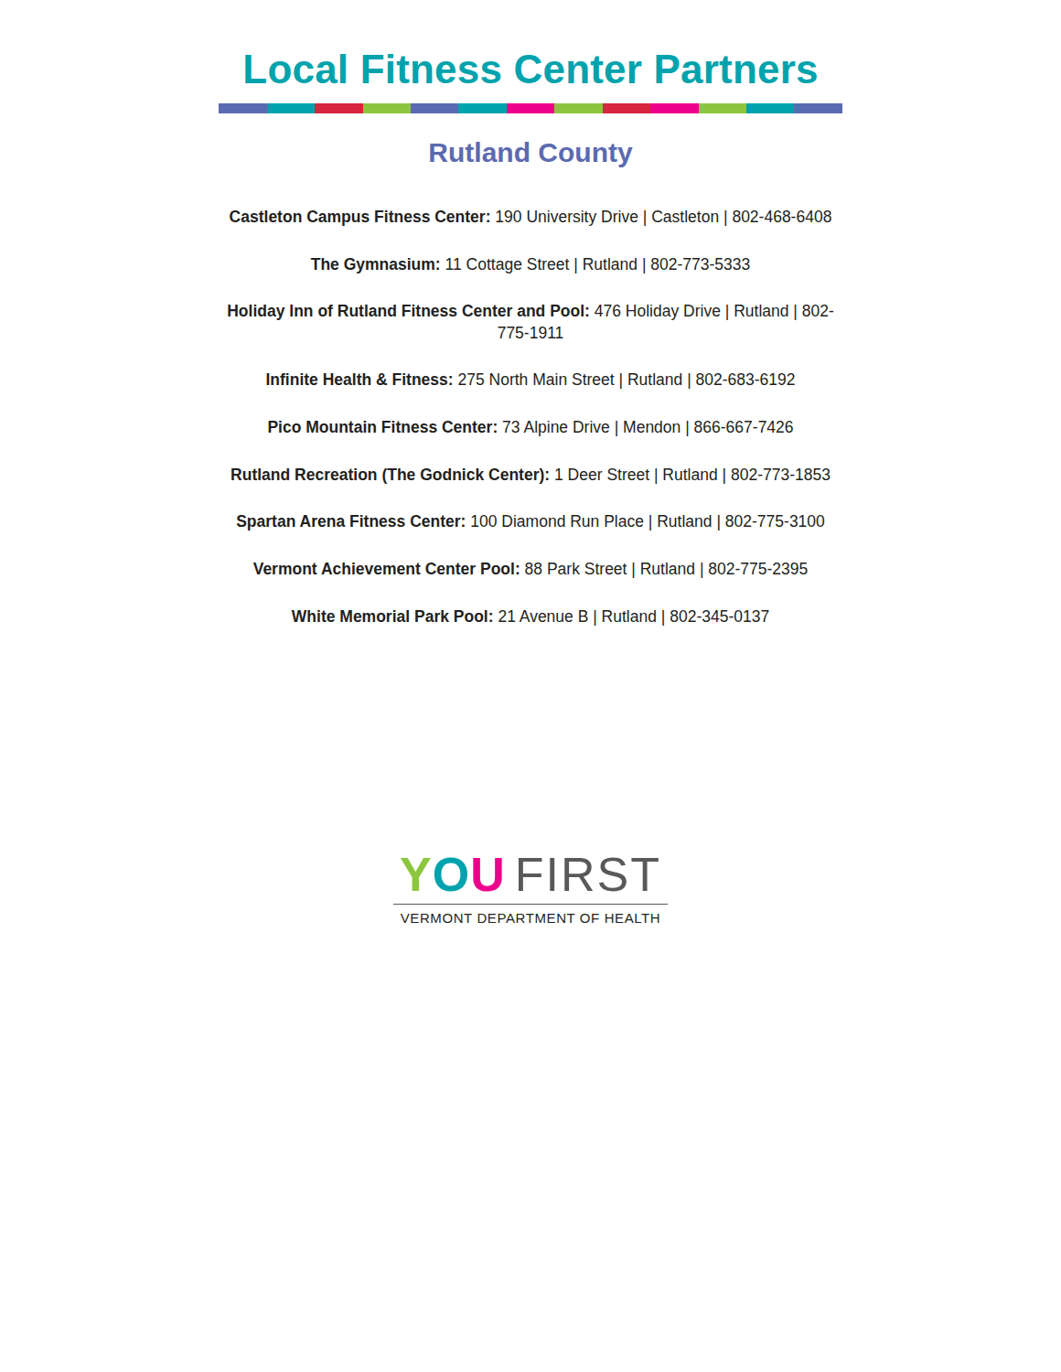Local Fitness Center Partners
Rutland County
Castleton Campus Fitness Center: 190 University Drive | Castleton | 802-468-6408
The Gymnasium: 11 Cottage Street | Rutland | 802-773-5333
Holiday Inn of Rutland Fitness Center and Pool: 476 Holiday Drive | Rutland | 802-775-1911
Infinite Health & Fitness: 275 North Main Street | Rutland | 802-683-6192
Pico Mountain Fitness Center: 73 Alpine Drive | Mendon | 866-667-7426
Rutland Recreation (The Godnick Center): 1 Deer Street | Rutland | 802-773-1853
Spartan Arena Fitness Center: 100 Diamond Run Place | Rutland | 802-775-3100
Vermont Achievement Center Pool: 88 Park Street | Rutland | 802-775-2395
White Memorial Park Pool: 21 Avenue B | Rutland | 802-345-0137
YOU FIRST
VERMONT DEPARTMENT OF HEALTH